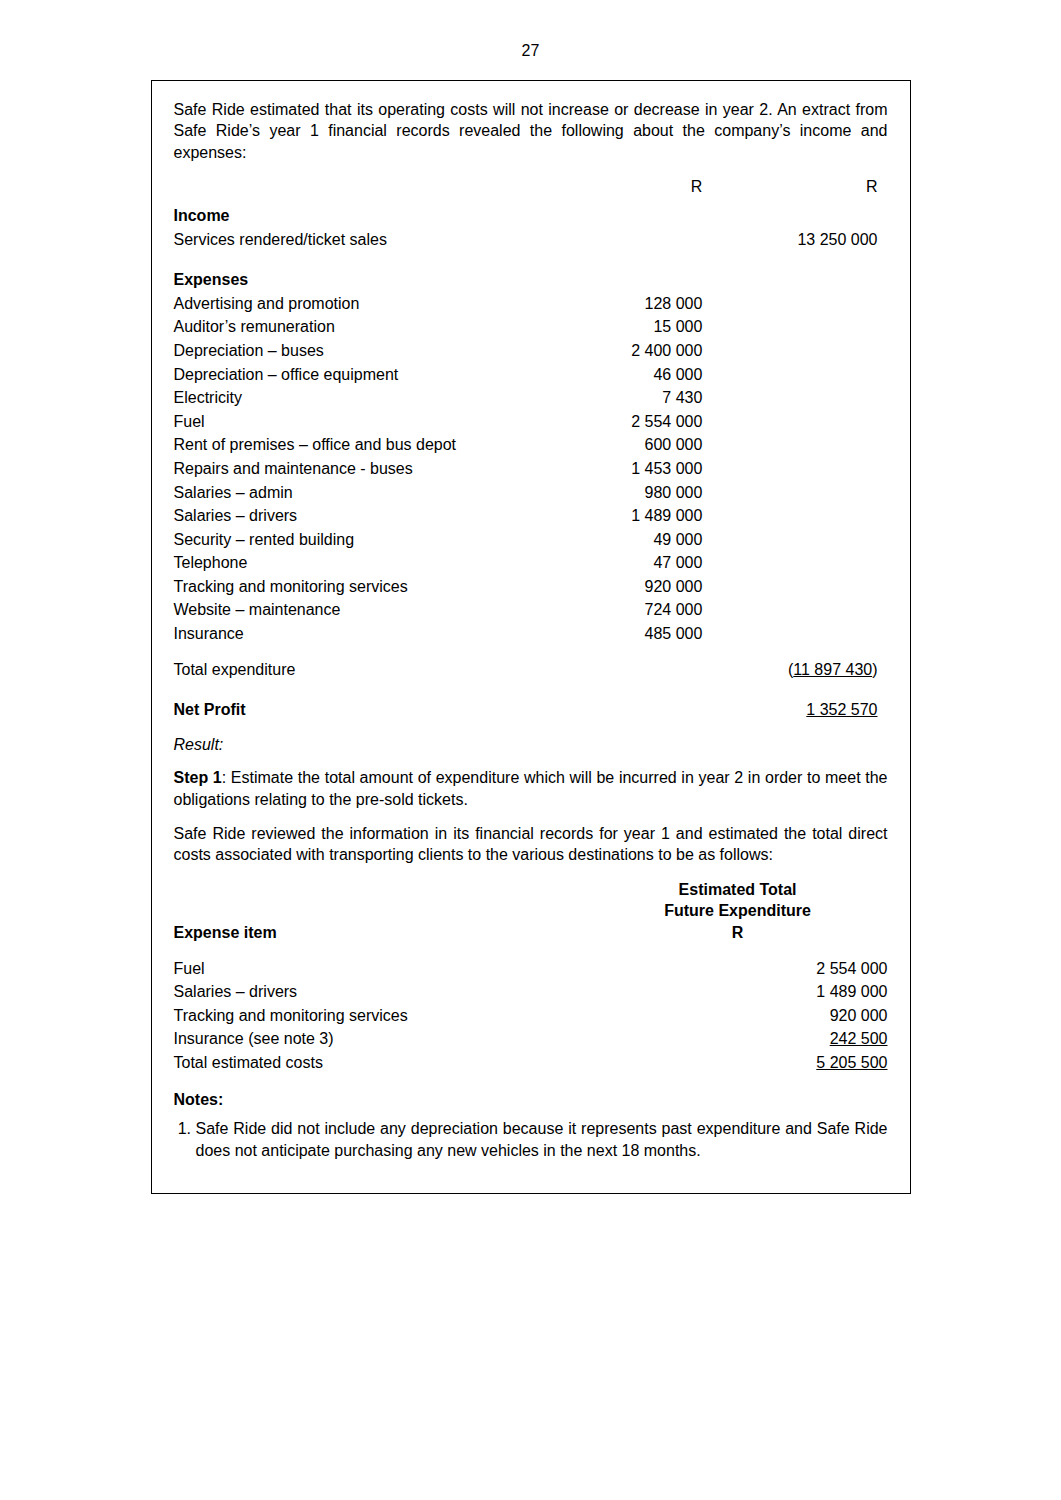27
Safe Ride estimated that its operating costs will not increase or decrease in year 2. An extract from Safe Ride’s year 1 financial records revealed the following about the company’s income and expenses:
| | R | R |
| Income | | |
| Services rendered/ticket sales | | 13 250 000 |
| Expenses | | |
| Advertising and promotion | 128 000 | |
| Auditor’s remuneration | 15 000 | |
| Depreciation – buses | 2 400 000 | |
| Depreciation – office equipment | 46 000 | |
| Electricity | 7 430 | |
| Fuel | 2 554 000 | |
| Rent of premises – office and bus depot | 600 000 | |
| Repairs and maintenance - buses | 1 453 000 | |
| Salaries – admin | 980 000 | |
| Salaries – drivers | 1 489 000 | |
| Security – rented building | 49 000 | |
| Telephone | 47 000 | |
| Tracking and monitoring services | 920 000 | |
| Website – maintenance | 724 000 | |
| Insurance | 485 000 | |
| Total expenditure | | ( 11 897 430 ) |
| Net Profit | | 1 352 570 |
Result:
Step 1: Estimate the total amount of expenditure which will be incurred in year 2 in order to meet the obligations relating to the pre-sold tickets.
Safe Ride reviewed the information in its financial records for year 1 and estimated the total direct costs associated with transporting clients to the various destinations to be as follows:
| Expense item | Estimated Total Future Expenditure R |
| Fuel | 2 554 000 |
| Salaries – drivers | 1 489 000 |
| Tracking and monitoring services | 920 000 |
| Insurance (see note 3) | 242 500 |
| Total estimated costs | 5 205 500 |
Notes:
Safe Ride did not include any depreciation because it represents past expenditure and Safe Ride does not anticipate purchasing any new vehicles in the next 18 months.